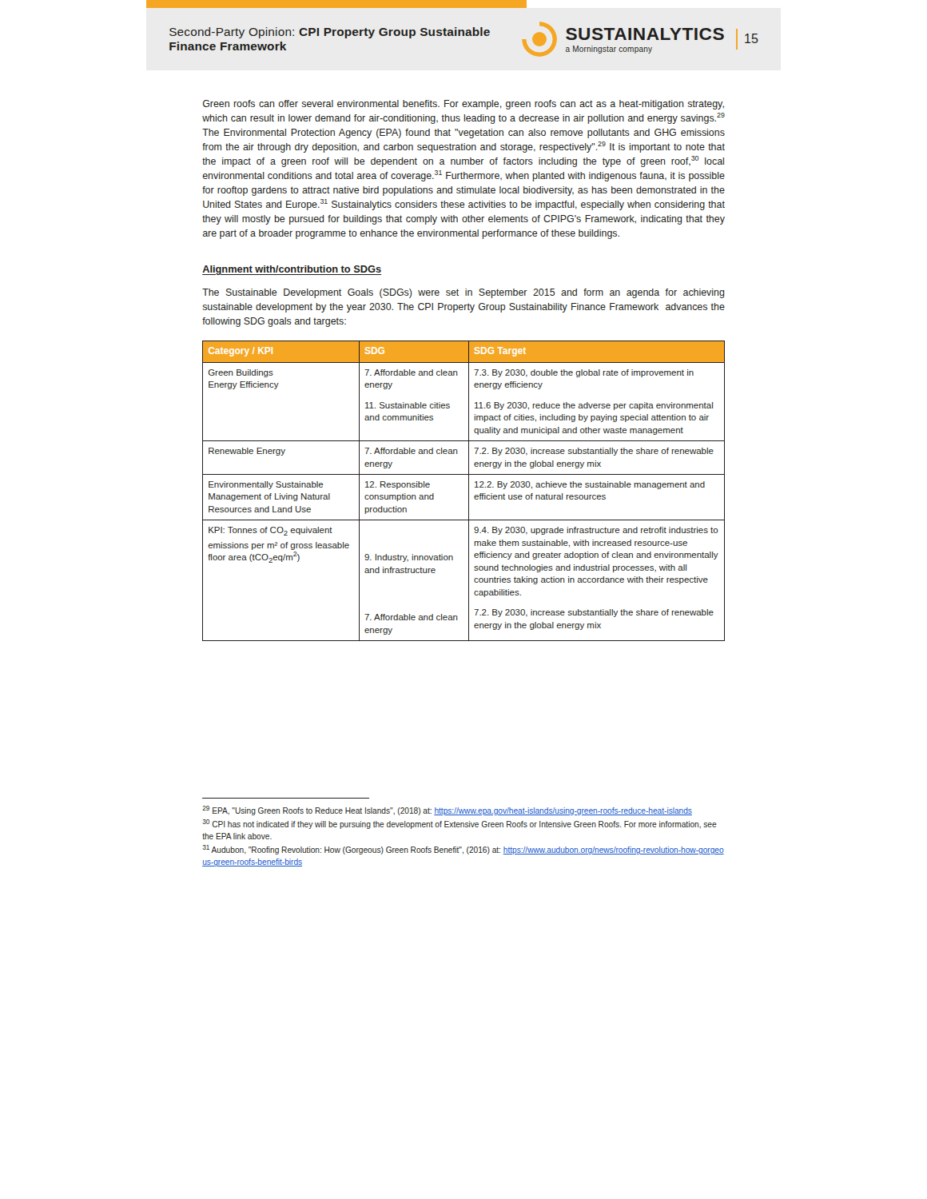Second-Party Opinion: CPI Property Group Sustainable Finance Framework
SUSTAINALYTICS
a Morningstar company
15
Green roofs can offer several environmental benefits. For example, green roofs can act as a heat-mitigation strategy, which can result in lower demand for air-conditioning, thus leading to a decrease in air pollution and energy savings.29 The Environmental Protection Agency (EPA) found that "vegetation can also remove pollutants and GHG emissions from the air through dry deposition, and carbon sequestration and storage, respectively".29 It is important to note that the impact of a green roof will be dependent on a number of factors including the type of green roof,30 local environmental conditions and total area of coverage.31 Furthermore, when planted with indigenous fauna, it is possible for rooftop gardens to attract native bird populations and stimulate local biodiversity, as has been demonstrated in the United States and Europe.31 Sustainalytics considers these activities to be impactful, especially when considering that they will mostly be pursued for buildings that comply with other elements of CPIPG's Framework, indicating that they are part of a broader programme to enhance the environmental performance of these buildings.
Alignment with/contribution to SDGs
The Sustainable Development Goals (SDGs) were set in September 2015 and form an agenda for achieving sustainable development by the year 2030. The CPI Property Group Sustainability Finance Framework advances the following SDG goals and targets:
| Category / KPI | SDG | SDG Target |
| --- | --- | --- |
| Green Buildings Energy Efficiency | 7. Affordable and clean energy 11. Sustainable cities and communities | 7.3. By 2030, double the global rate of improvement in energy efficiency 11.6 By 2030, reduce the adverse per capita environmental impact of cities, including by paying special attention to air quality and municipal and other waste management |
| Renewable Energy | 7. Affordable and clean energy | 7.2. By 2030, increase substantially the share of renewable energy in the global energy mix |
| Environmentally Sustainable Management of Living Natural Resources and Land Use | 12. Responsible consumption and production | 12.2. By 2030, achieve the sustainable management and efficient use of natural resources |
| KPI: Tonnes of CO 2 equivalent emissions per m² of gross leasable floor area (tCO 2 eq/m 2 ) | 9. Industry, innovation and infrastructure 7. Affordable and clean energy | 9.4. By 2030, upgrade infrastructure and retrofit industries to make them sustainable, with increased resource-use efficiency and greater adoption of clean and environmentally sound technologies and industrial processes, with all countries taking action in accordance with their respective capabilities. 7.2. By 2030, increase substantially the share of renewable energy in the global energy mix |
29 EPA, "Using Green Roofs to Reduce Heat Islands", (2018) at: https://www.epa.gov/heat-islands/using-green-roofs-reduce-heat-islands
30 CPI has not indicated if they will be pursuing the development of Extensive Green Roofs or Intensive Green Roofs. For more information, see the EPA link above.
31 Audubon, "Roofing Revolution: How (Gorgeous) Green Roofs Benefit", (2016) at: https://www.audubon.org/news/roofing-revolution-how-gorgeous-green-roofs-benefit-birds